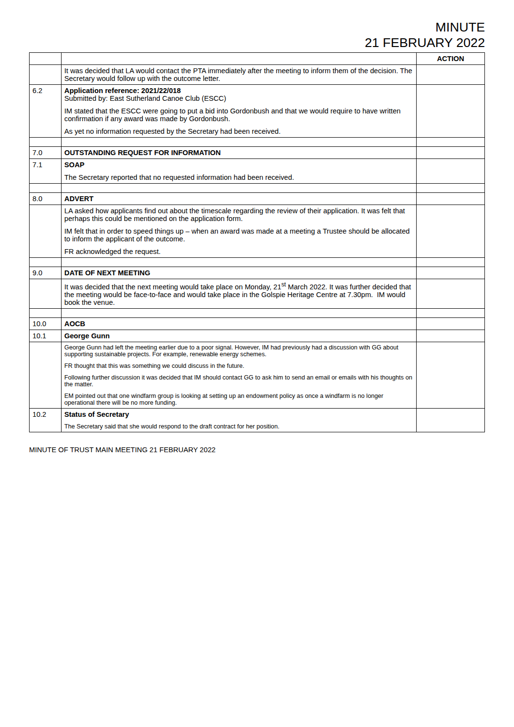MINUTE
21 FEBRUARY 2022
| | | ACTION |
| | It was decided that LA would contact the PTA immediately after the meeting to inform them of the decision. The Secretary would follow up with the outcome letter. | |
| 6.2 | Application reference: 2021/22/018 Submitted by: East Sutherland Canoe Club (ESCC) IM stated that the ESCC were going to put a bid into Gordonbush and that we would require to have written confirmation if any award was made by Gordonbush. As yet no information requested by the Secretary had been received. | |
| 7.0 | OUTSTANDING REQUEST FOR INFORMATION | |
| 7.1 | SOAP The Secretary reported that no requested information had been received. | |
| 8.0 | ADVERT | |
| | LA asked how applicants find out about the timescale regarding the review of their application. It was felt that perhaps this could be mentioned on the application form. IM felt that in order to speed things up – when an award was made at a meeting a Trustee should be allocated to inform the applicant of the outcome. FR acknowledged the request. | |
| 9.0 | DATE OF NEXT MEETING | |
| | It was decided that the next meeting would take place on Monday, 21 st March 2022. It was further decided that the meeting would be face-to-face and would take place in the Golspie Heritage Centre at 7.30pm. IM would book the venue. | |
| 10.0 | AOCB | |
| 10.1 | George Gunn | |
| | George Gunn had left the meeting earlier due to a poor signal. However, IM had previously had a discussion with GG about supporting sustainable projects. For example, renewable energy schemes. FR thought that this was something we could discuss in the future. Following further discussion it was decided that IM should contact GG to ask him to send an email or emails with his thoughts on the matter. EM pointed out that one windfarm group is looking at setting up an endowment policy as once a windfarm is no longer operational there will be no more funding. | |
| 10.2 | Status of Secretary The Secretary said that she would respond to the draft contract for her position. | |
MINUTE OF TRUST MAIN MEETING 21 FEBRUARY 2022